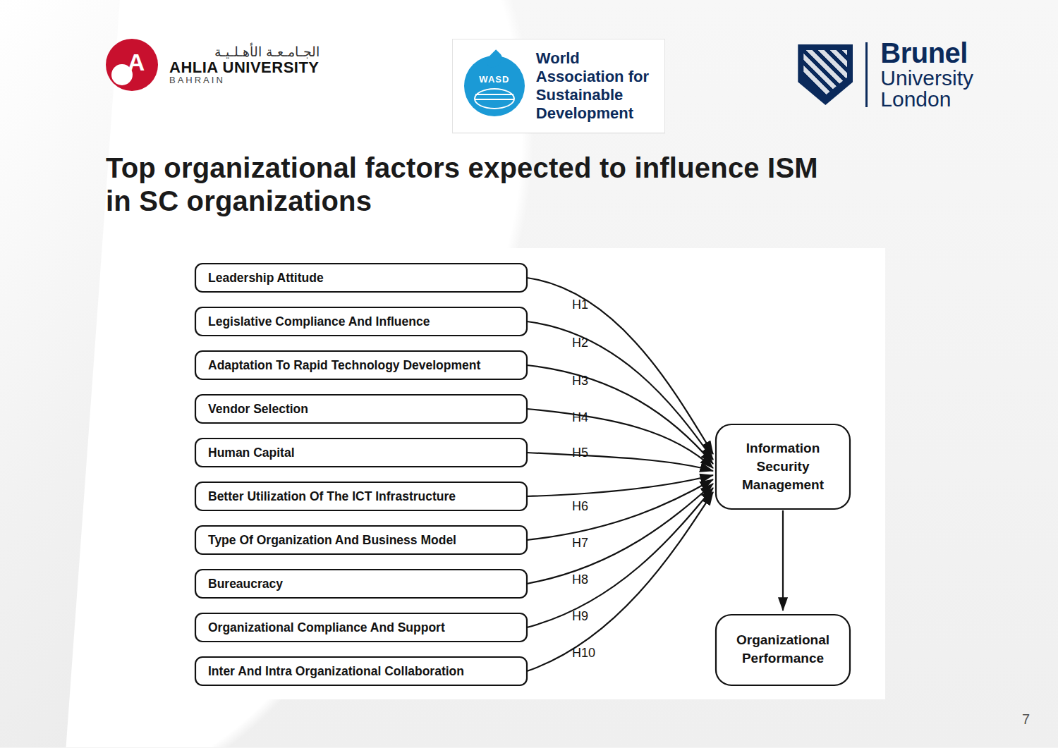A
الجـامـعـة الأهـلـيـة
AHLIA UNIVERSITY
BAHRAIN
WASD
World Association for Sustainable Development
Brunel
University
London
Top organizational factors expected to influence ISM
in SC organizations
Leadership Attitude Legislative Compliance And Influence Adaptation To Rapid Technology Development Vendor Selection Human Capital Better Utilization Of The ICT Infrastructure Type Of Organization And Business Model Bureaucracy Organizational Compliance And Support Inter And Intra Organizational Collaboration Information Security Management Organizational Performance H1 H2 H3 H4 H5 H6 H7 H8 H9 H10
7